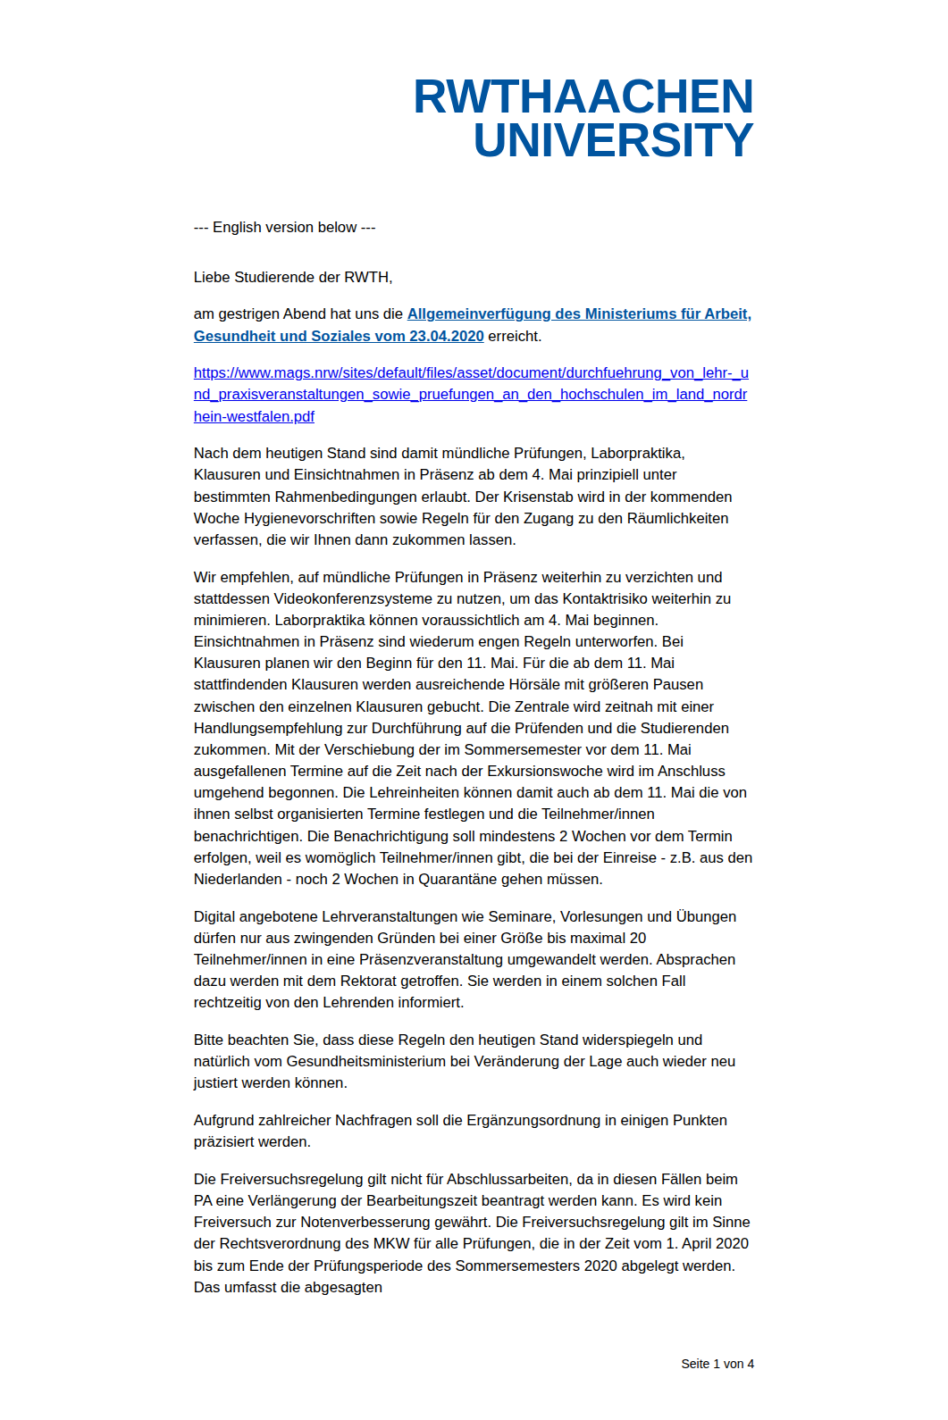RWTH AACHEN
UNIVERSITY
--- English version below ---
Liebe Studierende der RWTH,
am gestrigen Abend hat uns die Allgemeinverfügung des Ministeriums für Arbeit, Gesundheit und Soziales vom 23.04.2020 erreicht.
https://www.mags.nrw/sites/default/files/asset/document/durchfuehrung_von_lehr-_und_praxisveranstaltungen_sowie_pruefungen_an_den_hochschulen_im_land_nordrhein-westfalen.pdf
Nach dem heutigen Stand sind damit mündliche Prüfungen, Laborpraktika, Klausuren und Einsichtnahmen in Präsenz ab dem 4. Mai prinzipiell unter bestimmten Rahmenbedingungen erlaubt. Der Krisenstab wird in der kommenden Woche Hygienevorschriften sowie Regeln für den Zugang zu den Räumlichkeiten verfassen, die wir Ihnen dann zukommen lassen.
Wir empfehlen, auf mündliche Prüfungen in Präsenz weiterhin zu verzichten und stattdessen Videokonferenzsysteme zu nutzen, um das Kontaktrisiko weiterhin zu minimieren. Laborpraktika können voraussichtlich am 4. Mai beginnen. Einsichtnahmen in Präsenz sind wiederum engen Regeln unterworfen. Bei Klausuren planen wir den Beginn für den 11. Mai. Für die ab dem 11. Mai stattfindenden Klausuren werden ausreichende Hörsäle mit größeren Pausen zwischen den einzelnen Klausuren gebucht. Die Zentrale wird zeitnah mit einer Handlungsempfehlung zur Durchführung auf die Prüfenden und die Studierenden zukommen. Mit der Verschiebung der im Sommersemester vor dem 11. Mai ausgefallenen Termine auf die Zeit nach der Exkursionswoche wird im Anschluss umgehend begonnen. Die Lehreinheiten können damit auch ab dem 11. Mai die von ihnen selbst organisierten Termine festlegen und die Teilnehmer/innen benachrichtigen. Die Benachrichtigung soll mindestens 2 Wochen vor dem Termin erfolgen, weil es womöglich Teilnehmer/innen gibt, die bei der Einreise - z.B. aus den Niederlanden - noch 2 Wochen in Quarantäne gehen müssen.
Digital angebotene Lehrveranstaltungen wie Seminare, Vorlesungen und Übungen dürfen nur aus zwingenden Gründen bei einer Größe bis maximal 20 Teilnehmer/innen in eine Präsenzveranstaltung umgewandelt werden. Absprachen dazu werden mit dem Rektorat getroffen. Sie werden in einem solchen Fall rechtzeitig von den Lehrenden informiert.
Bitte beachten Sie, dass diese Regeln den heutigen Stand widerspiegeln und natürlich vom Gesundheitsministerium bei Veränderung der Lage auch wieder neu justiert werden können.
Aufgrund zahlreicher Nachfragen soll die Ergänzungsordnung in einigen Punkten präzisiert werden.
Die Freiversuchsregelung gilt nicht für Abschlussarbeiten, da in diesen Fällen beim PA eine Verlängerung der Bearbeitungszeit beantragt werden kann. Es wird kein Freiversuch zur Notenverbesserung gewährt. Die Freiversuchsregelung gilt im Sinne der Rechtsverordnung des MKW für alle Prüfungen, die in der Zeit vom 1. April 2020 bis zum Ende der Prüfungsperiode des Sommersemesters 2020 abgelegt werden. Das umfasst die abgesagten
Seite 1 von 4